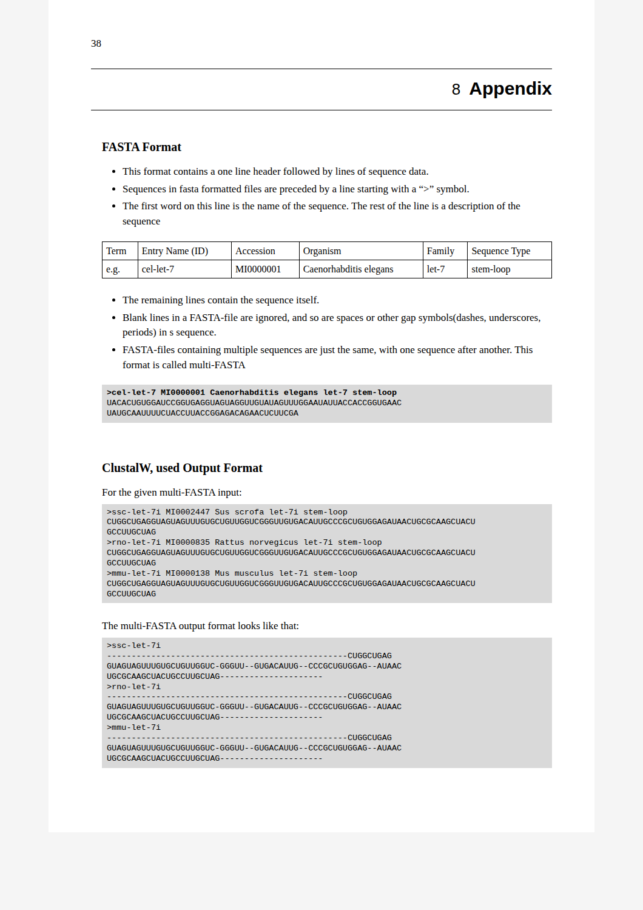38
8 Appendix
FASTA Format
This format contains a one line header followed by lines of sequence data.
Sequences in fasta formatted files are preceded by a line starting with a “>” symbol.
The first word on this line is the name of the sequence. The rest of the line is a description of the sequence
| Term | Entry Name (ID) | Accession | Organism | Family | Sequence Type |
| --- | --- | --- | --- | --- | --- |
| e.g. | cel-let-7 | MI0000001 | Caenorhabditis elegans | let-7 | stem-loop |
The remaining lines contain the sequence itself.
Blank lines in a FASTA-file are ignored, and so are spaces or other gap symbols(dashes, underscores, periods) in s sequence.
FASTA-files containing multiple sequences are just the same, with one sequence after another. This format is called multi-FASTA
>cel-let-7 MI0000001 Caenorhabditis elegans let-7 stem-loop
UACACUGUGGAUCCGGUGAGGUAGUAGGUUGUAUAGUUUGGAAUAUUACCACCGGUGAAC
UAUGCAAUUUUCUACCUUACCGGAGACAGAACUCUUCGA
ClustalW, used Output Format
For the given multi-FASTA input:
>ssc-let-7i MI0002447 Sus scrofa let-7i stem-loop
CUGGCUGAGGUAGUAGUUUGUGCUGUUGGUCGGGUUGUGACAUUGCCCGCUGUGGAGAUAACUGCGCAAGCUACU
GCCUUGCUAG
>rno-let-7i MI0000835 Rattus norvegicus let-7i stem-loop
CUGGCUGAGGUAGUAGUUUGUGCUGUUGGUCGGGUUGUGACAUUGCCCGCUGUGGAGAUAACUGCGCAAGCUACU
GCCUUGCUAG
>mmu-let-7i MI0000138 Mus musculus let-7i stem-loop
CUGGCUGAGGUAGUAGUUUGUGCUGUUGGUCGGGUUGUGACAUUGCCCGCUGUGGAGAUAACUGCGCAAGCUACU
GCCUUGCUAG
The multi-FASTA output format looks like that:
>ssc-let-7i
-------------------------------------------------CUGGCUGAG
GUAGUAGUUUGUGCUGUUGGUC-GGGUU--GUGACAUUG--CCCGCUGUGGAG--AUAAC
UGCGCAAGCUACUGCCUUGCUAG---------------------
>rno-let-7i
-------------------------------------------------CUGGCUGAG
GUAGUAGUUUGUGCUGUUGGUC-GGGUU--GUGACAUUG--CCCGCUGUGGAG--AUAAC
UGCGCAAGCUACUGCCUUGCUAG---------------------
>mmu-let-7i
-------------------------------------------------CUGGCUGAG
GUAGUAGUUUGUGCUGUUGGUC-GGGUU--GUGACAUUG--CCCGCUGUGGAG--AUAAC
UGCGCAAGCUACUGCCUUGCUAG---------------------